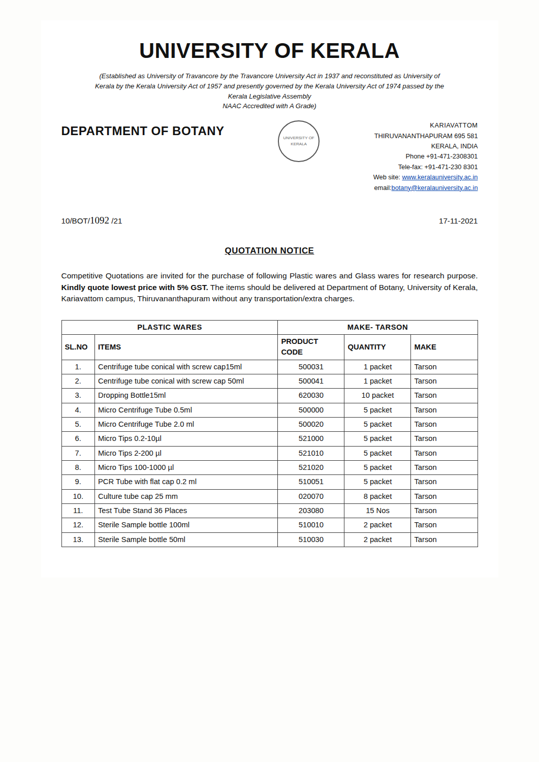UNIVERSITY OF KERALA
(Established as University of Travancore by the Travancore University Act in 1937 and reconstituted as University of Kerala by the Kerala University Act of 1957 and presently governed by the Kerala University Act of 1974 passed by the Kerala Legislative Assembly
NAAC Accredited with A Grade)
DEPARTMENT OF BOTANY
UNIVERSITY OF KERALA
KARIAVATTOM
THIRUVANANTHAPURAM 695 581
KERALA, INDIA
Phone +91-471-2308301
Tele-fax: +91-471-230 8301
Web site: www.keralauniversity.ac.in
email:botany@keralauniversity.ac.in
10/BOT/1092 /21
17-11-2021
QUOTATION NOTICE
Competitive Quotations are invited for the purchase of following Plastic wares and Glass wares for research purpose. Kindly quote lowest price with 5% GST. The items should be delivered at Department of Botany, University of Kerala, Kariavattom campus, Thiruvananthapuram without any transportation/extra charges.
| PLASTIC WARES | MAKE- TARSON |
| --- | --- |
| SL.NO | ITEMS | PRODUCT CODE | QUANTITY | MAKE |
| 1. | Centrifuge tube conical with screw cap15ml | 500031 | 1 packet | Tarson |
| 2. | Centrifuge tube conical with screw cap 50ml | 500041 | 1 packet | Tarson |
| 3. | Dropping Bottle15ml | 620030 | 10 packet | Tarson |
| 4. | Micro Centrifuge Tube 0.5ml | 500000 | 5 packet | Tarson |
| 5. | Micro Centrifuge Tube 2.0 ml | 500020 | 5 packet | Tarson |
| 6. | Micro Tips 0.2-10µl | 521000 | 5 packet | Tarson |
| 7. | Micro Tips 2-200 µl | 521010 | 5 packet | Tarson |
| 8. | Micro Tips 100-1000 µl | 521020 | 5 packet | Tarson |
| 9. | PCR Tube with flat cap 0.2 ml | 510051 | 5 packet | Tarson |
| 10. | Culture tube cap 25 mm | 020070 | 8 packet | Tarson |
| 11. | Test Tube Stand 36 Places | 203080 | 15 Nos | Tarson |
| 12. | Sterile Sample bottle 100ml | 510010 | 2 packet | Tarson |
| 13. | Sterile Sample bottle 50ml | 510030 | 2 packet | Tarson |